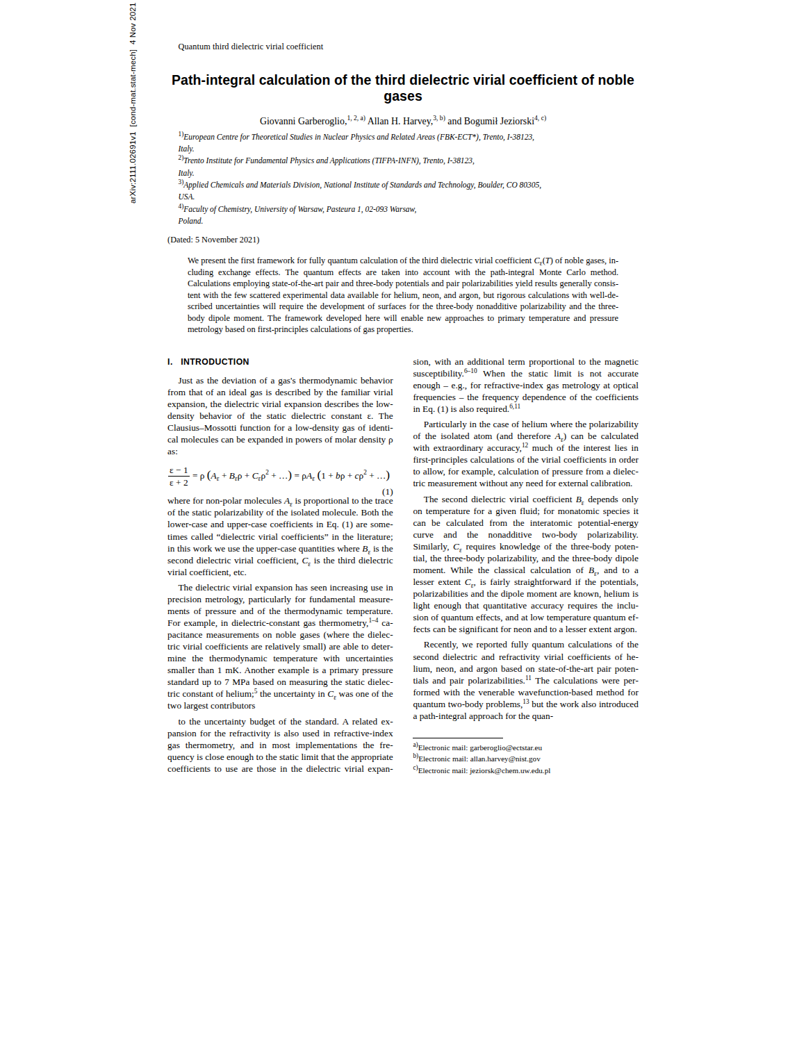arXiv:2111.02691v1 [cond-mat.stat-mech] 4 Nov 2021
Quantum third dielectric virial coefficient
Path-integral calculation of the third dielectric virial coefficient of noble gases
Giovanni Garberoglio,1, 2, a) Allan H. Harvey,3, b) and Bogumił Jeziorski4, c)
1)European Centre for Theoretical Studies in Nuclear Physics and Related Areas (FBK-ECT*), Trento, I-38123,
Italy.
2)Trento Institute for Fundamental Physics and Applications (TIFPA-INFN), Trento, I-38123,
Italy.
3)Applied Chemicals and Materials Division, National Institute of Standards and Technology, Boulder, CO 80305,
USA.
4)Faculty of Chemistry, University of Warsaw, Pasteura 1, 02-093 Warsaw,
Poland.
(Dated: 5 November 2021)
We present the first framework for fully quantum calculation of the third dielectric virial coefficient Cε(T) of noble gases, including exchange effects. The quantum effects are taken into account with the path-integral Monte Carlo method. Calculations employing state-of-the-art pair and three-body potentials and pair polarizabilities yield results generally consistent with the few scattered experimental data available for helium, neon, and argon, but rigorous calculations with well-described uncertainties will require the development of surfaces for the three-body nonadditive polarizability and the three-body dipole moment. The framework developed here will enable new approaches to primary temperature and pressure metrology based on first-principles calculations of gas properties.
I. Introduction
Just as the deviation of a gas's thermodynamic behavior from that of an ideal gas is described by the familiar virial expansion, the dielectric virial expansion describes the low-density behavior of the static dielectric constant ε. The Clausius–Mossotti function for a low-density gas of identical molecules can be expanded in powers of molar density ρ as:
ε − 1 ε + 2 = ρ (Aε + Bερ + Cερ2 + …) = ρAε (1 + bρ + cρ2 + …) (1)
where for non-polar molecules Aε is proportional to the trace of the static polarizability of the isolated molecule. Both the lower-case and upper-case coefficients in Eq. (1) are sometimes called “dielectric virial coefficients” in the literature; in this work we use the upper-case quantities where Bε is the second dielectric virial coefficient, Cε is the third dielectric virial coefficient, etc.
The dielectric virial expansion has seen increasing use in precision metrology, particularly for fundamental measurements of pressure and of the thermodynamic temperature. For example, in dielectric-constant gas thermometry,1–4 capacitance measurements on noble gases (where the dielectric virial coefficients are relatively small) are able to determine the thermodynamic temperature with uncertainties smaller than 1 mK. Another example is a primary pressure standard up to 7 MPa based on measuring the static dielectric constant of helium;5 the uncertainty in Cε was one of the two largest contributors
to the uncertainty budget of the standard. A related expansion for the refractivity is also used in refractive-index gas thermometry, and in most implementations the frequency is close enough to the static limit that the appropriate coefficients to use are those in the dielectric virial expansion, with an additional term proportional to the magnetic susceptibility.6–10 When the static limit is not accurate enough – e.g., for refractive-index gas metrology at optical frequencies – the frequency dependence of the coefficients in Eq. (1) is also required.6,11
Particularly in the case of helium where the polarizability of the isolated atom (and therefore Aε) can be calculated with extraordinary accuracy,12 much of the interest lies in first-principles calculations of the virial coefficients in order to allow, for example, calculation of pressure from a dielectric measurement without any need for external calibration.
The second dielectric virial coefficient Bε depends only on temperature for a given fluid; for monatomic species it can be calculated from the interatomic potential-energy curve and the nonadditive two-body polarizability. Similarly, Cε requires knowledge of the three-body potential, the three-body polarizability, and the three-body dipole moment. While the classical calculation of Bε, and to a lesser extent Cε, is fairly straightforward if the potentials, polarizabilities and the dipole moment are known, helium is light enough that quantitative accuracy requires the inclusion of quantum effects, and at low temperature quantum effects can be significant for neon and to a lesser extent argon.
Recently, we reported fully quantum calculations of the second dielectric and refractivity virial coefficients of helium, neon, and argon based on state-of-the-art pair potentials and pair polarizabilities.11 The calculations were performed with the venerable wavefunction-based method for quantum two-body problems,13 but the work also introduced a path-integral approach for the quan-
a)Electronic mail: garberoglio@ectstar.eu
b)Electronic mail: allan.harvey@nist.gov
c)Electronic mail: jeziorsk@chem.uw.edu.pl